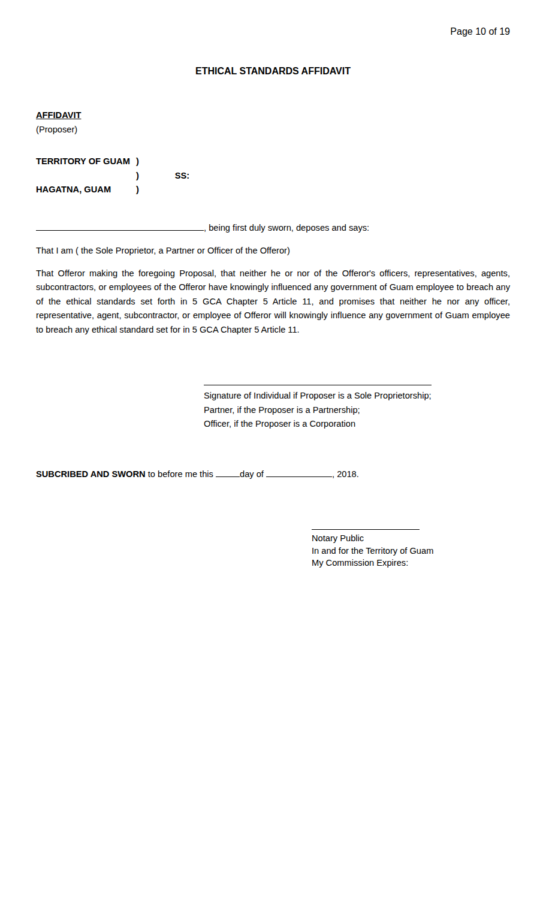Page 10 of 19
ETHICAL STANDARDS AFFIDAVIT
AFFIDAVIT
(Proposer)
| TERRITORY OF GUAM | ) | |
| | ) | SS: |
| HAGATNA, GUAM | ) | |
, being first duly sworn, deposes and says:
That I am ( the Sole Proprietor, a Partner or Officer of the Offeror)
That Offeror making the foregoing Proposal, that neither he or nor of the Offeror's officers, representatives, agents, subcontractors, or employees of the Offeror have knowingly influenced any government of Guam employee to breach any of the ethical standards set forth in 5 GCA Chapter 5 Article 11, and promises that neither he nor any officer, representative, agent, subcontractor, or employee of Offeror will knowingly influence any government of Guam employee to breach any ethical standard set for in 5 GCA Chapter 5 Article 11.
Signature of Individual if Proposer is a Sole Proprietorship;
Partner, if the Proposer is a Partnership;
Officer, if the Proposer is a Corporation
SUBCRIBED AND SWORN to before me this day of , 2018.
Notary Public
In and for the Territory of Guam
My Commission Expires: